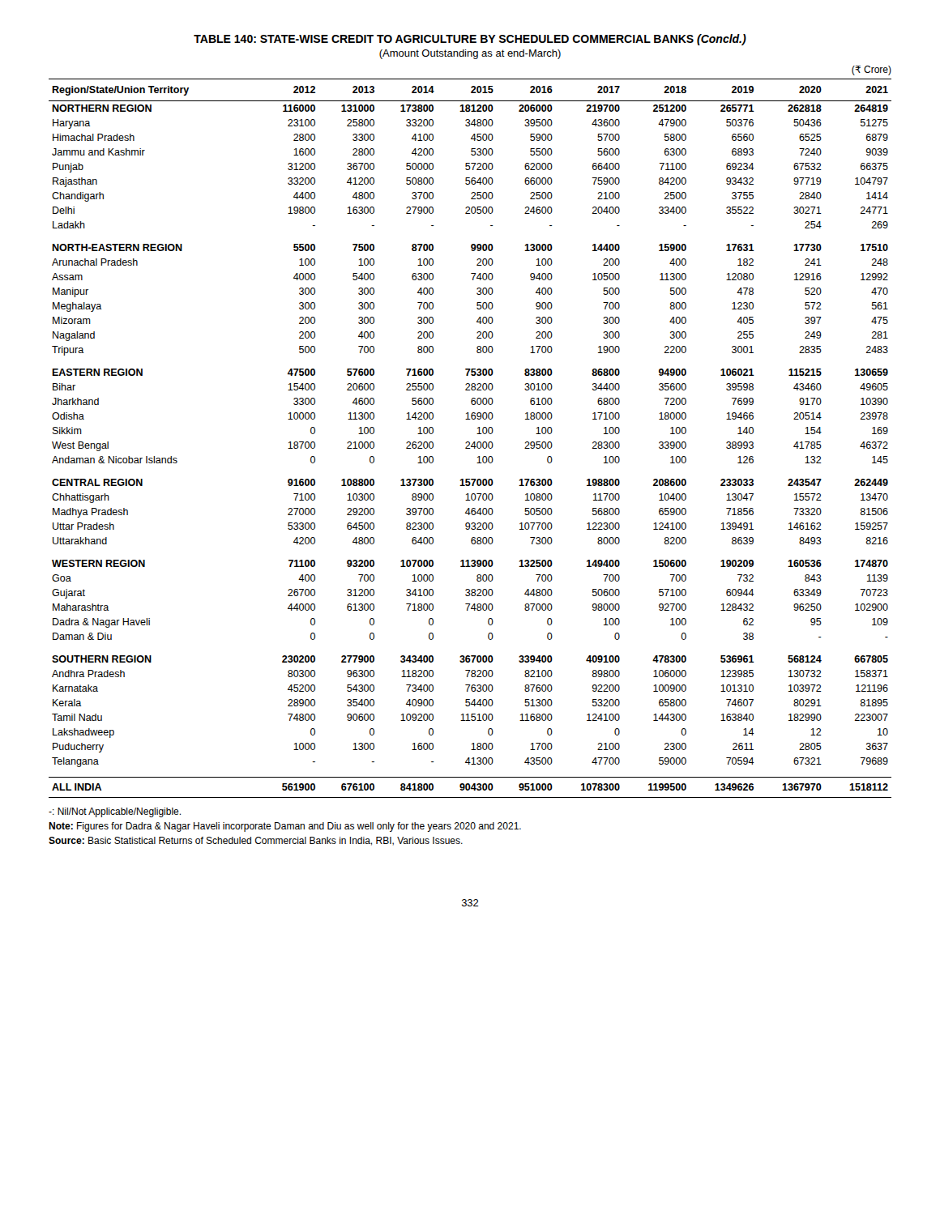TABLE 140: STATE-WISE CREDIT TO AGRICULTURE BY SCHEDULED COMMERCIAL BANKS (Concld.)
(Amount Outstanding as at end-March)
(₹ Crore)
| Region/State/Union Territory | 2012 | 2013 | 2014 | 2015 | 2016 | 2017 | 2018 | 2019 | 2020 | 2021 |
| --- | --- | --- | --- | --- | --- | --- | --- | --- | --- | --- |
| NORTHERN REGION | 116000 | 131000 | 173800 | 181200 | 206000 | 219700 | 251200 | 265771 | 262818 | 264819 |
| Haryana | 23100 | 25800 | 33200 | 34800 | 39500 | 43600 | 47900 | 50376 | 50436 | 51275 |
| Himachal Pradesh | 2800 | 3300 | 4100 | 4500 | 5900 | 5700 | 5800 | 6560 | 6525 | 6879 |
| Jammu and Kashmir | 1600 | 2800 | 4200 | 5300 | 5500 | 5600 | 6300 | 6893 | 7240 | 9039 |
| Punjab | 31200 | 36700 | 50000 | 57200 | 62000 | 66400 | 71100 | 69234 | 67532 | 66375 |
| Rajasthan | 33200 | 41200 | 50800 | 56400 | 66000 | 75900 | 84200 | 93432 | 97719 | 104797 |
| Chandigarh | 4400 | 4800 | 3700 | 2500 | 2500 | 2100 | 2500 | 3755 | 2840 | 1414 |
| Delhi | 19800 | 16300 | 27900 | 20500 | 24600 | 20400 | 33400 | 35522 | 30271 | 24771 |
| Ladakh | - | - | - | - | - | - | - | - | 254 | 269 |
| NORTH-EASTERN REGION | 5500 | 7500 | 8700 | 9900 | 13000 | 14400 | 15900 | 17631 | 17730 | 17510 |
| Arunachal Pradesh | 100 | 100 | 100 | 200 | 100 | 200 | 400 | 182 | 241 | 248 |
| Assam | 4000 | 5400 | 6300 | 7400 | 9400 | 10500 | 11300 | 12080 | 12916 | 12992 |
| Manipur | 300 | 300 | 400 | 300 | 400 | 500 | 500 | 478 | 520 | 470 |
| Meghalaya | 300 | 300 | 700 | 500 | 900 | 700 | 800 | 1230 | 572 | 561 |
| Mizoram | 200 | 300 | 300 | 400 | 300 | 300 | 400 | 405 | 397 | 475 |
| Nagaland | 200 | 400 | 200 | 200 | 200 | 300 | 300 | 255 | 249 | 281 |
| Tripura | 500 | 700 | 800 | 800 | 1700 | 1900 | 2200 | 3001 | 2835 | 2483 |
| EASTERN REGION | 47500 | 57600 | 71600 | 75300 | 83800 | 86800 | 94900 | 106021 | 115215 | 130659 |
| Bihar | 15400 | 20600 | 25500 | 28200 | 30100 | 34400 | 35600 | 39598 | 43460 | 49605 |
| Jharkhand | 3300 | 4600 | 5600 | 6000 | 6100 | 6800 | 7200 | 7699 | 9170 | 10390 |
| Odisha | 10000 | 11300 | 14200 | 16900 | 18000 | 17100 | 18000 | 19466 | 20514 | 23978 |
| Sikkim | 0 | 100 | 100 | 100 | 100 | 100 | 100 | 140 | 154 | 169 |
| West Bengal | 18700 | 21000 | 26200 | 24000 | 29500 | 28300 | 33900 | 38993 | 41785 | 46372 |
| Andaman & Nicobar Islands | 0 | 0 | 100 | 100 | 0 | 100 | 100 | 126 | 132 | 145 |
| CENTRAL REGION | 91600 | 108800 | 137300 | 157000 | 176300 | 198800 | 208600 | 233033 | 243547 | 262449 |
| Chhattisgarh | 7100 | 10300 | 8900 | 10700 | 10800 | 11700 | 10400 | 13047 | 15572 | 13470 |
| Madhya Pradesh | 27000 | 29200 | 39700 | 46400 | 50500 | 56800 | 65900 | 71856 | 73320 | 81506 |
| Uttar Pradesh | 53300 | 64500 | 82300 | 93200 | 107700 | 122300 | 124100 | 139491 | 146162 | 159257 |
| Uttarakhand | 4200 | 4800 | 6400 | 6800 | 7300 | 8000 | 8200 | 8639 | 8493 | 8216 |
| WESTERN REGION | 71100 | 93200 | 107000 | 113900 | 132500 | 149400 | 150600 | 190209 | 160536 | 174870 |
| Goa | 400 | 700 | 1000 | 800 | 700 | 700 | 700 | 732 | 843 | 1139 |
| Gujarat | 26700 | 31200 | 34100 | 38200 | 44800 | 50600 | 57100 | 60944 | 63349 | 70723 |
| Maharashtra | 44000 | 61300 | 71800 | 74800 | 87000 | 98000 | 92700 | 128432 | 96250 | 102900 |
| Dadra & Nagar Haveli | 0 | 0 | 0 | 0 | 0 | 100 | 100 | 62 | 95 | 109 |
| Daman & Diu | 0 | 0 | 0 | 0 | 0 | 0 | 0 | 38 | - | - |
| SOUTHERN REGION | 230200 | 277900 | 343400 | 367000 | 339400 | 409100 | 478300 | 536961 | 568124 | 667805 |
| Andhra Pradesh | 80300 | 96300 | 118200 | 78200 | 82100 | 89800 | 106000 | 123985 | 130732 | 158371 |
| Karnataka | 45200 | 54300 | 73400 | 76300 | 87600 | 92200 | 100900 | 101310 | 103972 | 121196 |
| Kerala | 28900 | 35400 | 40900 | 54400 | 51300 | 53200 | 65800 | 74607 | 80291 | 81895 |
| Tamil Nadu | 74800 | 90600 | 109200 | 115100 | 116800 | 124100 | 144300 | 163840 | 182990 | 223007 |
| Lakshadweep | 0 | 0 | 0 | 0 | 0 | 0 | 0 | 14 | 12 | 10 |
| Puducherry | 1000 | 1300 | 1600 | 1800 | 1700 | 2100 | 2300 | 2611 | 2805 | 3637 |
| Telangana | - | - | - | 41300 | 43500 | 47700 | 59000 | 70594 | 67321 | 79689 |
| ALL INDIA | 561900 | 676100 | 841800 | 904300 | 951000 | 1078300 | 1199500 | 1349626 | 1367970 | 1518112 |
-: Nil/Not Applicable/Negligible.
Note: Figures for Dadra & Nagar Haveli incorporate Daman and Diu as well only for the years 2020 and 2021.
Source: Basic Statistical Returns of Scheduled Commercial Banks in India, RBI, Various Issues.
332